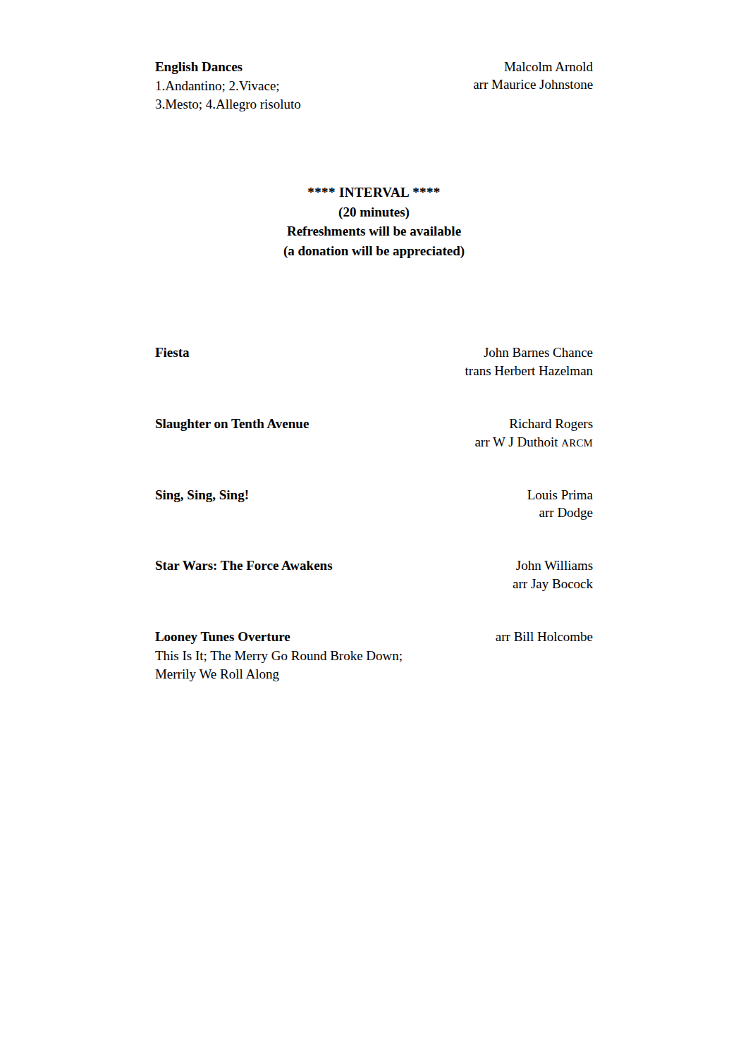English Dances
1.Andantino; 2.Vivace;
3.Mesto; 4.Allegro risoluto
Malcolm Arnold arr Maurice Johnstone
**** INTERVAL ****
(20 minutes)
Refreshments will be available
(a donation will be appreciated)
Fiesta
John Barnes Chance trans Herbert Hazelman
Slaughter on Tenth Avenue
Richard Rogers arr W J Duthoit ARCM
Sing, Sing, Sing!
Louis Prima arr Dodge
Star Wars: The Force Awakens
John Williams arr Jay Bocock
Looney Tunes Overture
This Is It; The Merry Go Round Broke Down;
Merrily We Roll Along
arr Bill Holcombe